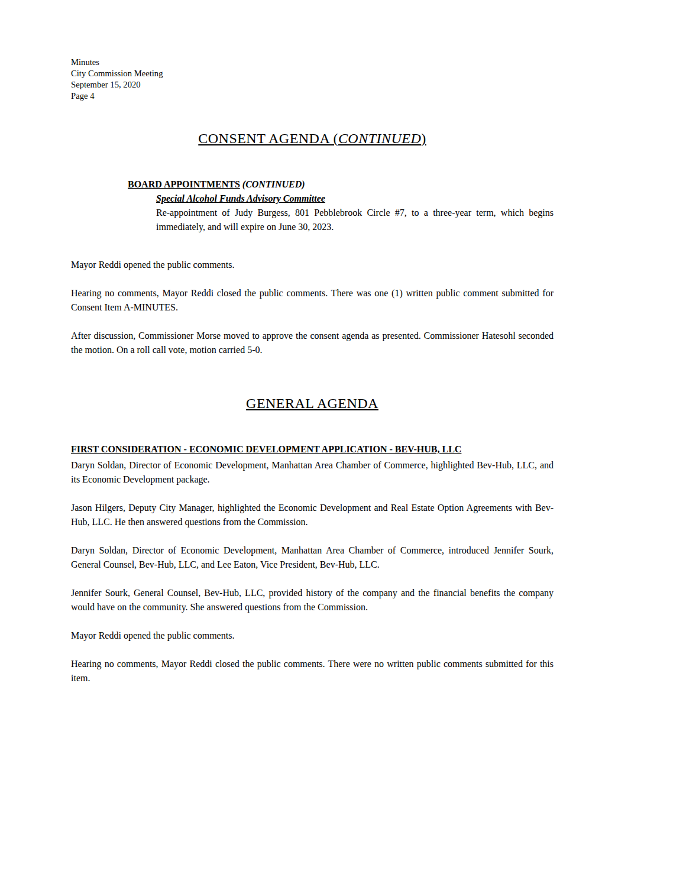Minutes
City Commission Meeting
September 15, 2020
Page 4
CONSENT AGENDA (CONTINUED)
BOARD APPOINTMENTS (CONTINUED)
Special Alcohol Funds Advisory Committee
Re-appointment of Judy Burgess, 801 Pebblebrook Circle #7, to a three-year term, which begins immediately, and will expire on June 30, 2023.
Mayor Reddi opened the public comments.
Hearing no comments, Mayor Reddi closed the public comments. There was one (1) written public comment submitted for Consent Item A-MINUTES.
After discussion, Commissioner Morse moved to approve the consent agenda as presented. Commissioner Hatesohl seconded the motion. On a roll call vote, motion carried 5-0.
GENERAL AGENDA
FIRST CONSIDERATION - ECONOMIC DEVELOPMENT APPLICATION - BEV-HUB, LLC
Daryn Soldan, Director of Economic Development, Manhattan Area Chamber of Commerce, highlighted Bev-Hub, LLC, and its Economic Development package.
Jason Hilgers, Deputy City Manager, highlighted the Economic Development and Real Estate Option Agreements with Bev-Hub, LLC. He then answered questions from the Commission.
Daryn Soldan, Director of Economic Development, Manhattan Area Chamber of Commerce, introduced Jennifer Sourk, General Counsel, Bev-Hub, LLC, and Lee Eaton, Vice President, Bev-Hub, LLC.
Jennifer Sourk, General Counsel, Bev-Hub, LLC, provided history of the company and the financial benefits the company would have on the community. She answered questions from the Commission.
Mayor Reddi opened the public comments.
Hearing no comments, Mayor Reddi closed the public comments. There were no written public comments submitted for this item.